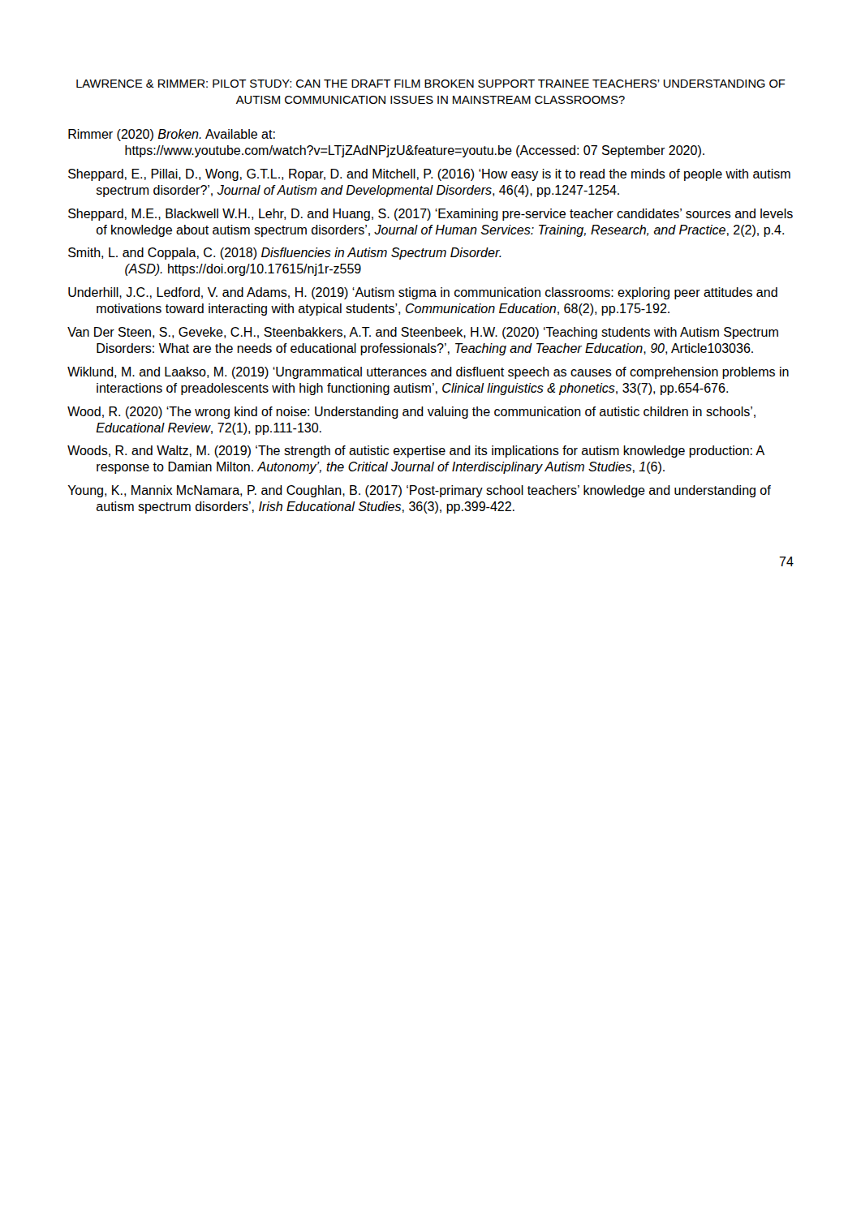LAWRENCE & RIMMER: PILOT STUDY: CAN THE DRAFT FILM BROKEN SUPPORT TRAINEE TEACHERS’ UNDERSTANDING OF AUTISM COMMUNICATION ISSUES IN MAINSTREAM CLASSROOMS?
Rimmer (2020) Broken. Available at: https://www.youtube.com/watch?v=LTjZAdNPjzU&feature=youtu.be (Accessed: 07 September 2020).
Sheppard, E., Pillai, D., Wong, G.T.L., Ropar, D. and Mitchell, P. (2016) ‘How easy is it to read the minds of people with autism spectrum disorder?’, Journal of Autism and Developmental Disorders, 46(4), pp.1247-1254.
Sheppard, M.E., Blackwell W.H., Lehr, D. and Huang, S. (2017) ‘Examining pre-service teacher candidates’ sources and levels of knowledge about autism spectrum disorders’, Journal of Human Services: Training, Research, and Practice, 2(2), p.4.
Smith, L. and Coppala, C. (2018) Disfluencies in Autism Spectrum Disorder. (ASD). https://doi.org/10.17615/nj1r-z559
Underhill, J.C., Ledford, V. and Adams, H. (2019) ‘Autism stigma in communication classrooms: exploring peer attitudes and motivations toward interacting with atypical students’, Communication Education, 68(2), pp.175-192.
Van Der Steen, S., Geveke, C.H., Steenbakkers, A.T. and Steenbeek, H.W. (2020) ‘Teaching students with Autism Spectrum Disorders: What are the needs of educational professionals?’, Teaching and Teacher Education, 90, Article103036.
Wiklund, M. and Laakso, M. (2019) ‘Ungrammatical utterances and disfluent speech as causes of comprehension problems in interactions of preadolescents with high functioning autism’, Clinical linguistics & phonetics, 33(7), pp.654-676.
Wood, R. (2020) ‘The wrong kind of noise: Understanding and valuing the communication of autistic children in schools’, Educational Review, 72(1), pp.111-130.
Woods, R. and Waltz, M. (2019) ‘The strength of autistic expertise and its implications for autism knowledge production: A response to Damian Milton. Autonomy’, the Critical Journal of Interdisciplinary Autism Studies, 1(6).
Young, K., Mannix McNamara, P. and Coughlan, B. (2017) ‘Post-primary school teachers’ knowledge and understanding of autism spectrum disorders’, Irish Educational Studies, 36(3), pp.399-422.
74